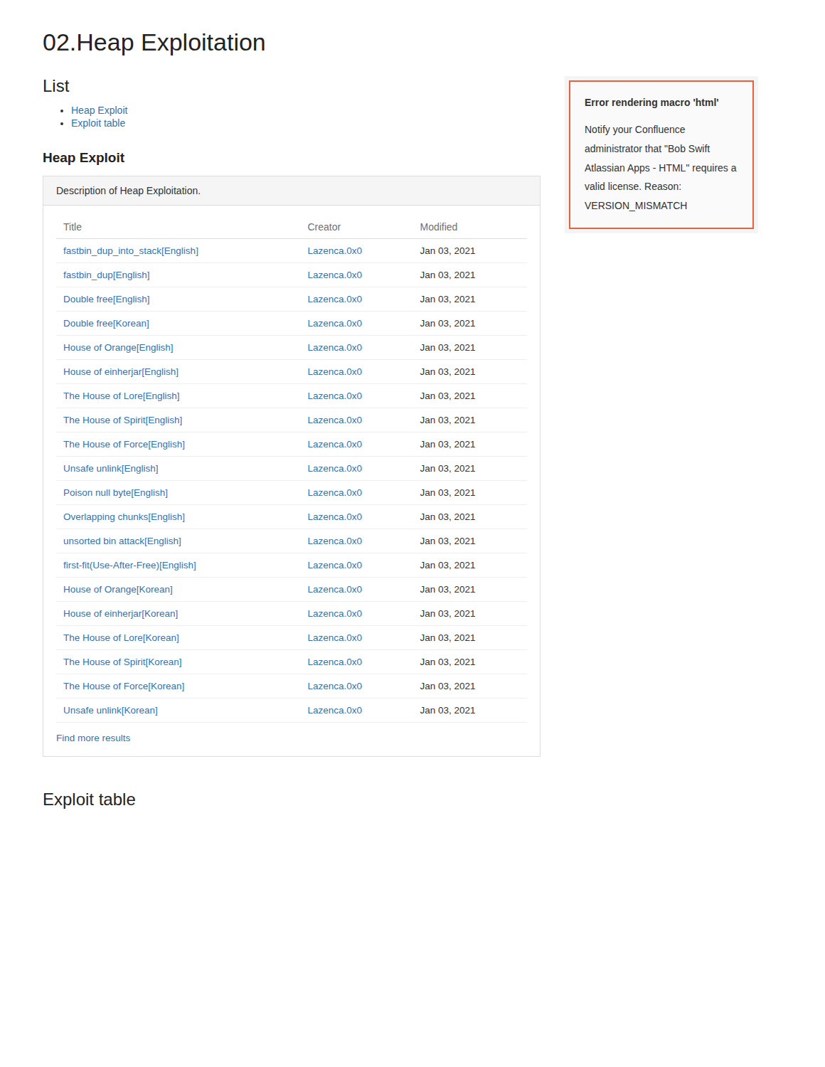02.Heap Exploitation
List
Heap Exploit
Exploit table
Heap Exploit
Description of Heap Exploitation.
| Title | Creator | Modified |
| --- | --- | --- |
| fastbin_dup_into_stack[English] | Lazenca.0x0 | Jan 03, 2021 |
| fastbin_dup[English] | Lazenca.0x0 | Jan 03, 2021 |
| Double free[English] | Lazenca.0x0 | Jan 03, 2021 |
| Double free[Korean] | Lazenca.0x0 | Jan 03, 2021 |
| House of Orange[English] | Lazenca.0x0 | Jan 03, 2021 |
| House of einherjar[English] | Lazenca.0x0 | Jan 03, 2021 |
| The House of Lore[English] | Lazenca.0x0 | Jan 03, 2021 |
| The House of Spirit[English] | Lazenca.0x0 | Jan 03, 2021 |
| The House of Force[English] | Lazenca.0x0 | Jan 03, 2021 |
| Unsafe unlink[English] | Lazenca.0x0 | Jan 03, 2021 |
| Poison null byte[English] | Lazenca.0x0 | Jan 03, 2021 |
| Overlapping chunks[English] | Lazenca.0x0 | Jan 03, 2021 |
| unsorted bin attack[English] | Lazenca.0x0 | Jan 03, 2021 |
| first-fit(Use-After-Free)[English] | Lazenca.0x0 | Jan 03, 2021 |
| House of Orange[Korean] | Lazenca.0x0 | Jan 03, 2021 |
| House of einherjar[Korean] | Lazenca.0x0 | Jan 03, 2021 |
| The House of Lore[Korean] | Lazenca.0x0 | Jan 03, 2021 |
| The House of Spirit[Korean] | Lazenca.0x0 | Jan 03, 2021 |
| The House of Force[Korean] | Lazenca.0x0 | Jan 03, 2021 |
| Unsafe unlink[Korean] | Lazenca.0x0 | Jan 03, 2021 |
Find more results
Exploit table
Error rendering macro 'html'
Notify your Confluence administrator that "Bob Swift Atlassian Apps - HTML" requires a valid license. Reason: VERSION_MISMATCH